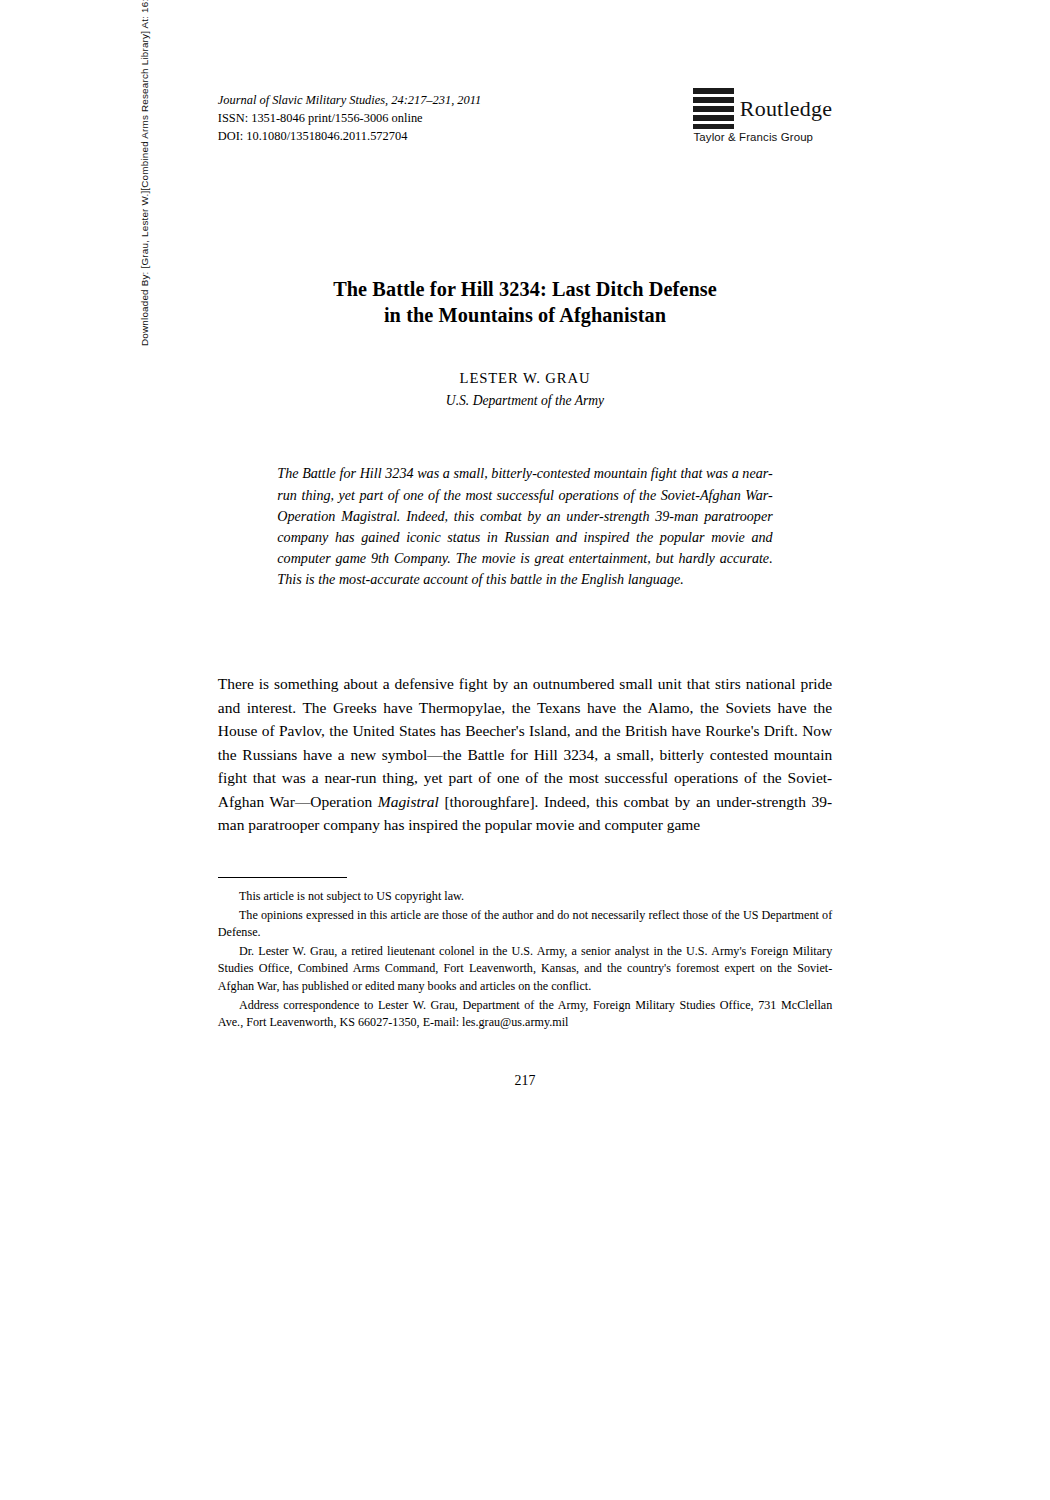Downloaded By: [Grau, Lester W.][Combined Arms Research Library] At: 16:31 17 June 2011
Journal of Slavic Military Studies, 24:217–231, 2011
ISSN: 1351-8046 print/1556-3006 online
DOI: 10.1080/13518046.2011.572704
Routledge
Taylor & Francis Group
The Battle for Hill 3234: Last Ditch Defense
in the Mountains of Afghanistan
LESTER W. GRAU
U.S. Department of the Army
The Battle for Hill 3234 was a small, bitterly-contested mountain fight that was a near-run thing, yet part of one of the most successful operations of the Soviet-Afghan War-Operation Magistral. Indeed, this combat by an under-strength 39-man paratrooper company has gained iconic status in Russian and inspired the popular movie and computer game 9th Company. The movie is great entertainment, but hardly accurate. This is the most-accurate account of this battle in the English language.
There is something about a defensive fight by an outnumbered small unit that stirs national pride and interest. The Greeks have Thermopylae, the Texans have the Alamo, the Soviets have the House of Pavlov, the United States has Beecher's Island, and the British have Rourke's Drift. Now the Russians have a new symbol—the Battle for Hill 3234, a small, bitterly contested mountain fight that was a near-run thing, yet part of one of the most successful operations of the Soviet-Afghan War—Operation Magistral [thoroughfare]. Indeed, this combat by an under-strength 39-man paratrooper company has inspired the popular movie and computer game
This article is not subject to US copyright law.
The opinions expressed in this article are those of the author and do not necessarily reflect those of the US Department of Defense.
Dr. Lester W. Grau, a retired lieutenant colonel in the U.S. Army, a senior analyst in the U.S. Army's Foreign Military Studies Office, Combined Arms Command, Fort Leavenworth, Kansas, and the country's foremost expert on the Soviet-Afghan War, has published or edited many books and articles on the conflict.
Address correspondence to Lester W. Grau, Department of the Army, Foreign Military Studies Office, 731 McClellan Ave., Fort Leavenworth, KS 66027-1350, E-mail: les.grau@us.army.mil
217